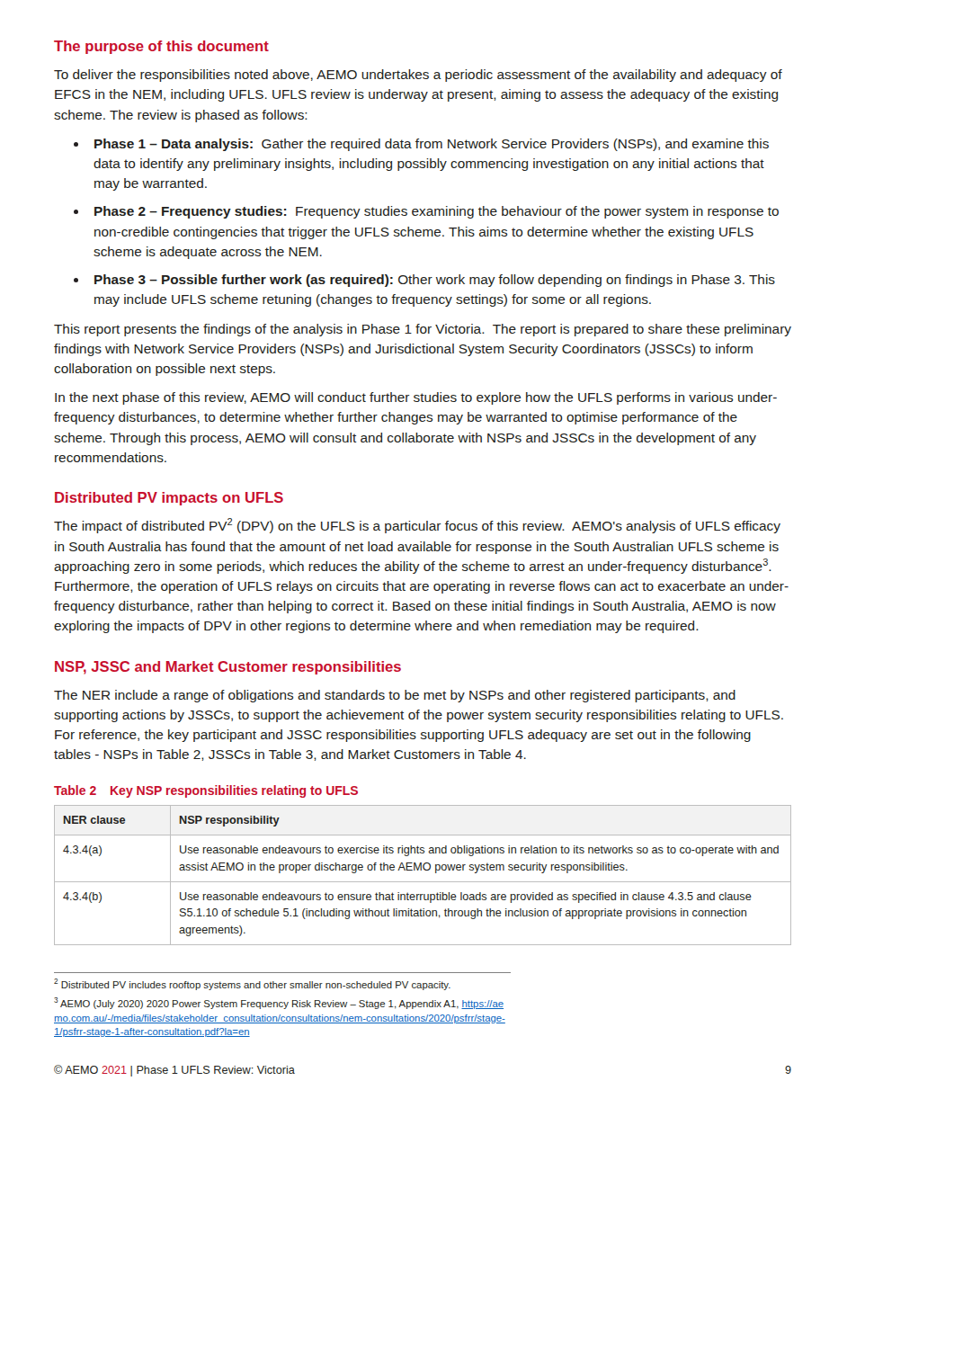The purpose of this document
To deliver the responsibilities noted above, AEMO undertakes a periodic assessment of the availability and adequacy of EFCS in the NEM, including UFLS. UFLS review is underway at present, aiming to assess the adequacy of the existing scheme. The review is phased as follows:
Phase 1 – Data analysis: Gather the required data from Network Service Providers (NSPs), and examine this data to identify any preliminary insights, including possibly commencing investigation on any initial actions that may be warranted.
Phase 2 – Frequency studies: Frequency studies examining the behaviour of the power system in response to non-credible contingencies that trigger the UFLS scheme. This aims to determine whether the existing UFLS scheme is adequate across the NEM.
Phase 3 – Possible further work (as required): Other work may follow depending on findings in Phase 3. This may include UFLS scheme retuning (changes to frequency settings) for some or all regions.
This report presents the findings of the analysis in Phase 1 for Victoria. The report is prepared to share these preliminary findings with Network Service Providers (NSPs) and Jurisdictional System Security Coordinators (JSSCs) to inform collaboration on possible next steps.
In the next phase of this review, AEMO will conduct further studies to explore how the UFLS performs in various under-frequency disturbances, to determine whether further changes may be warranted to optimise performance of the scheme. Through this process, AEMO will consult and collaborate with NSPs and JSSCs in the development of any recommendations.
Distributed PV impacts on UFLS
The impact of distributed PV2 (DPV) on the UFLS is a particular focus of this review. AEMO's analysis of UFLS efficacy in South Australia has found that the amount of net load available for response in the South Australian UFLS scheme is approaching zero in some periods, which reduces the ability of the scheme to arrest an under-frequency disturbance3. Furthermore, the operation of UFLS relays on circuits that are operating in reverse flows can act to exacerbate an under-frequency disturbance, rather than helping to correct it. Based on these initial findings in South Australia, AEMO is now exploring the impacts of DPV in other regions to determine where and when remediation may be required.
NSP, JSSC and Market Customer responsibilities
The NER include a range of obligations and standards to be met by NSPs and other registered participants, and supporting actions by JSSCs, to support the achievement of the power system security responsibilities relating to UFLS. For reference, the key participant and JSSC responsibilities supporting UFLS adequacy are set out in the following tables - NSPs in Table 2, JSSCs in Table 3, and Market Customers in Table 4.
Table 2 Key NSP responsibilities relating to UFLS
| NER clause | NSP responsibility |
| --- | --- |
| 4.3.4(a) | Use reasonable endeavours to exercise its rights and obligations in relation to its networks so as to co-operate with and assist AEMO in the proper discharge of the AEMO power system security responsibilities. |
| 4.3.4(b) | Use reasonable endeavours to ensure that interruptible loads are provided as specified in clause 4.3.5 and clause S5.1.10 of schedule 5.1 (including without limitation, through the inclusion of appropriate provisions in connection agreements). |
2 Distributed PV includes rooftop systems and other smaller non-scheduled PV capacity.
3 AEMO (July 2020) 2020 Power System Frequency Risk Review – Stage 1, Appendix A1, https://aemo.com.au/-/media/files/stakeholder_consultation/consultations/nem-consultations/2020/psfrr/stage-1/psfrr-stage-1-after-consultation.pdf?la=en
© AEMO 2021 | Phase 1 UFLS Review: Victoria
9